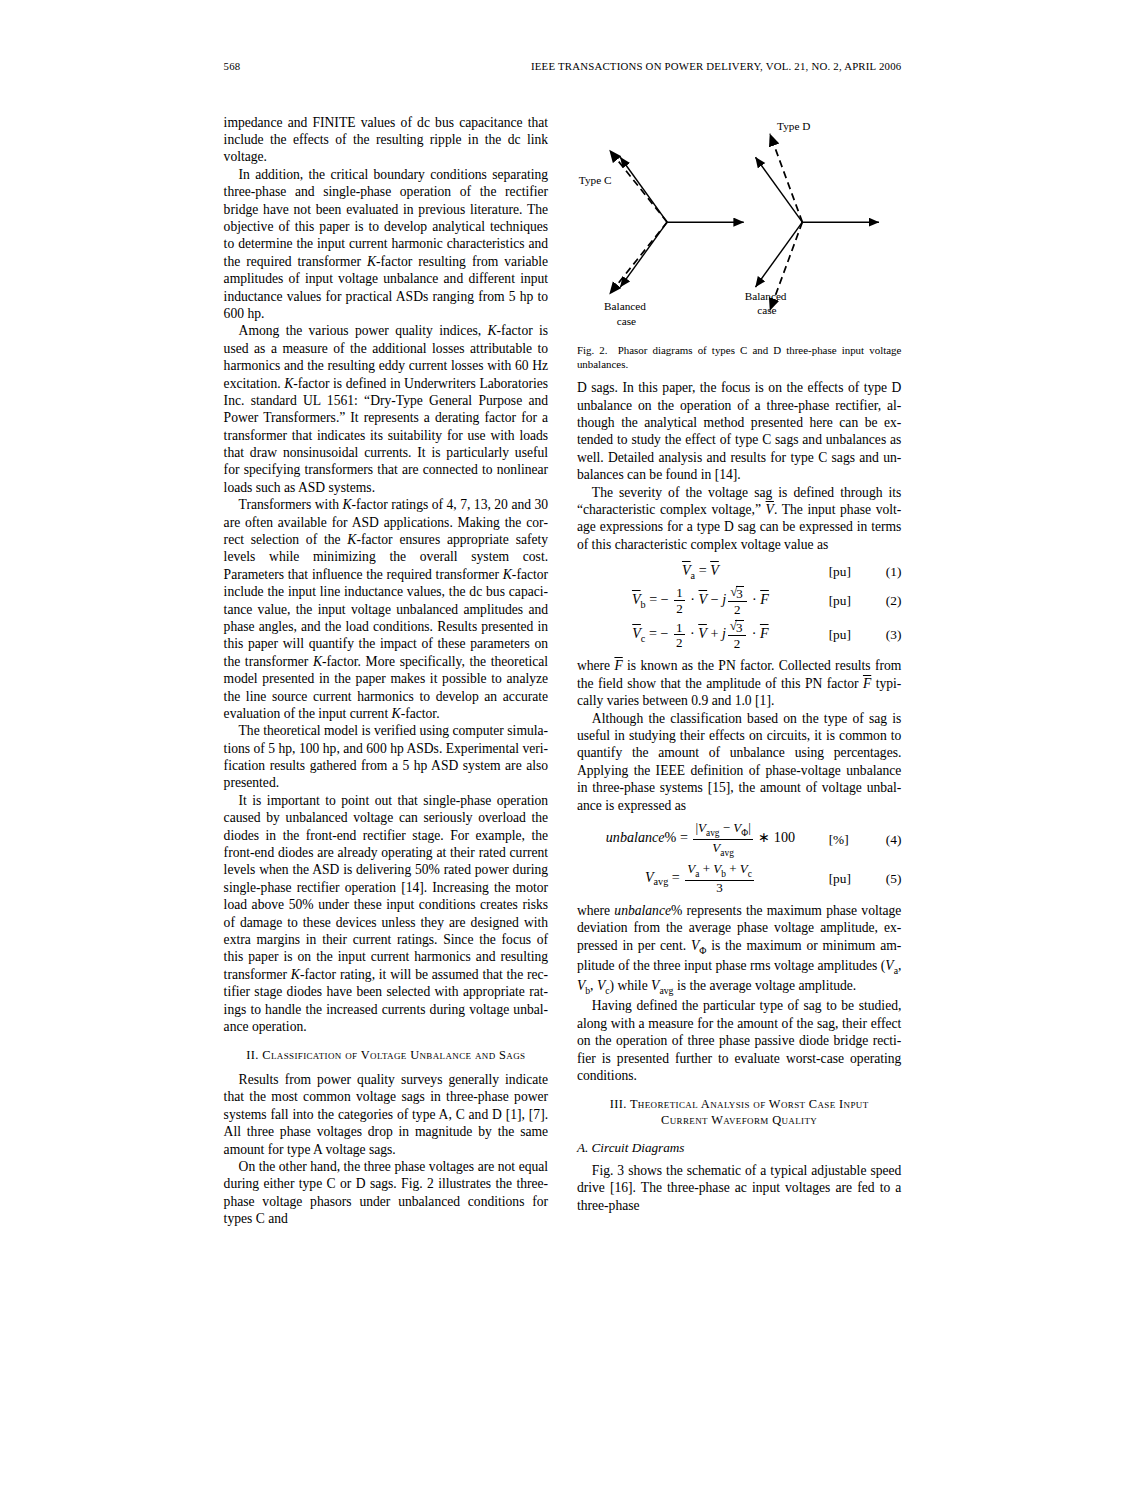568 IEEE Transactions on Power Delivery, Vol. 21, No. 2, April 2006
impedance and FINITE values of dc bus capacitance that include the effects of the resulting ripple in the dc link voltage.
In addition, the critical boundary conditions separating three-phase and single-phase operation of the rectifier bridge have not been evaluated in previous literature. The objective of this paper is to develop analytical techniques to determine the input current harmonic characteristics and the required transformer K-factor resulting from variable amplitudes of input voltage unbalance and different input inductance values for practical ASDs ranging from 5 hp to 600 hp.
Among the various power quality indices, K-factor is used as a measure of the additional losses attributable to harmonics and the resulting eddy current losses with 60 Hz excitation. K-factor is defined in Underwriters Laboratories Inc. standard UL 1561: “Dry-Type General Purpose and Power Transformers.” It represents a derating factor for a transformer that indicates its suitability for use with loads that draw nonsinusoidal currents. It is particularly useful for specifying transformers that are connected to nonlinear loads such as ASD systems.
Transformers with K-factor ratings of 4, 7, 13, 20 and 30 are often available for ASD applications. Making the correct selection of the K-factor ensures appropriate safety levels while minimizing the overall system cost. Parameters that influence the required transformer K-factor include the input line inductance values, the dc bus capacitance value, the input voltage unbalanced amplitudes and phase angles, and the load conditions. Results presented in this paper will quantify the impact of these parameters on the transformer K-factor. More specifically, the theoretical model presented in the paper makes it possible to analyze the line source current harmonics to develop an accurate evaluation of the input current K-factor.
The theoretical model is verified using computer simulations of 5 hp, 100 hp, and 600 hp ASDs. Experimental verification results gathered from a 5 hp ASD system are also presented.
It is important to point out that single-phase operation caused by unbalanced voltage can seriously overload the diodes in the front-end rectifier stage. For example, the front-end diodes are already operating at their rated current levels when the ASD is delivering 50% rated power during single-phase rectifier operation [14]. Increasing the motor load above 50% under these input conditions creates risks of damage to these devices unless they are designed with extra margins in their current ratings. Since the focus of this paper is on the input current harmonics and resulting transformer K-factor rating, it will be assumed that the rectifier stage diodes have been selected with appropriate ratings to handle the increased currents during voltage unbalance operation.
II. Classification of Voltage Unbalance and Sags
Results from power quality surveys generally indicate that the most common voltage sags in three-phase power systems fall into the categories of type A, C and D [1], [7]. All three phase voltages drop in magnitude by the same amount for type A voltage sags.
On the other hand, the three phase voltages are not equal during either type C or D sags. Fig. 2 illustrates the three-phase voltage phasors under unbalanced conditions for types C and
Type C Type D Balanced case Balanced case
Fig. 2. Phasor diagrams of types C and D three-phase input voltage unbalances.
D sags. In this paper, the focus is on the effects of type D unbalance on the operation of a three-phase rectifier, although the analytical method presented here can be extended to study the effect of type C sags and unbalances as well. Detailed analysis and results for type C sags and unbalances can be found in [14].
The severity of the voltage sag is defined through its “characteristic complex voltage,” V. The input phase voltage expressions for a type D sag can be expressed in terms of this characteristic complex voltage value as
Va = V
[pu]
(1)
Vb = − 12 · V − j 32 · F
[pu]
(2)
Vc = − 12 · V + j 32 · F
[pu]
(3)
where F is known as the PN factor. Collected results from the field show that the amplitude of this PN factor F typically varies between 0.9 and 1.0 [1].
Although the classification based on the type of sag is useful in studying their effects on circuits, it is common to quantify the amount of unbalance using percentages. Applying the IEEE definition of phase-voltage unbalance in three-phase systems [15], the amount of voltage unbalance is expressed as
unbalance% = |Vavg − VΦ|Vavg ∗ 100
[%]
(4)
Vavg = Va + Vb + Vc 3
[pu]
(5)
where unbalance% represents the maximum phase voltage deviation from the average phase voltage amplitude, expressed in per cent. VΦ is the maximum or minimum amplitude of the three input phase rms voltage amplitudes (Va, Vb, Vc) while Vavg is the average voltage amplitude.
Having defined the particular type of sag to be studied, along with a measure for the amount of the sag, their effect on the operation of three phase passive diode bridge rectifier is presented further to evaluate worst-case operating conditions.
III. Theoretical Analysis of Worst Case Input
Current Waveform Quality
A. Circuit Diagrams
Fig. 3 shows the schematic of a typical adjustable speed drive [16]. The three-phase ac input voltages are fed to a three-phase